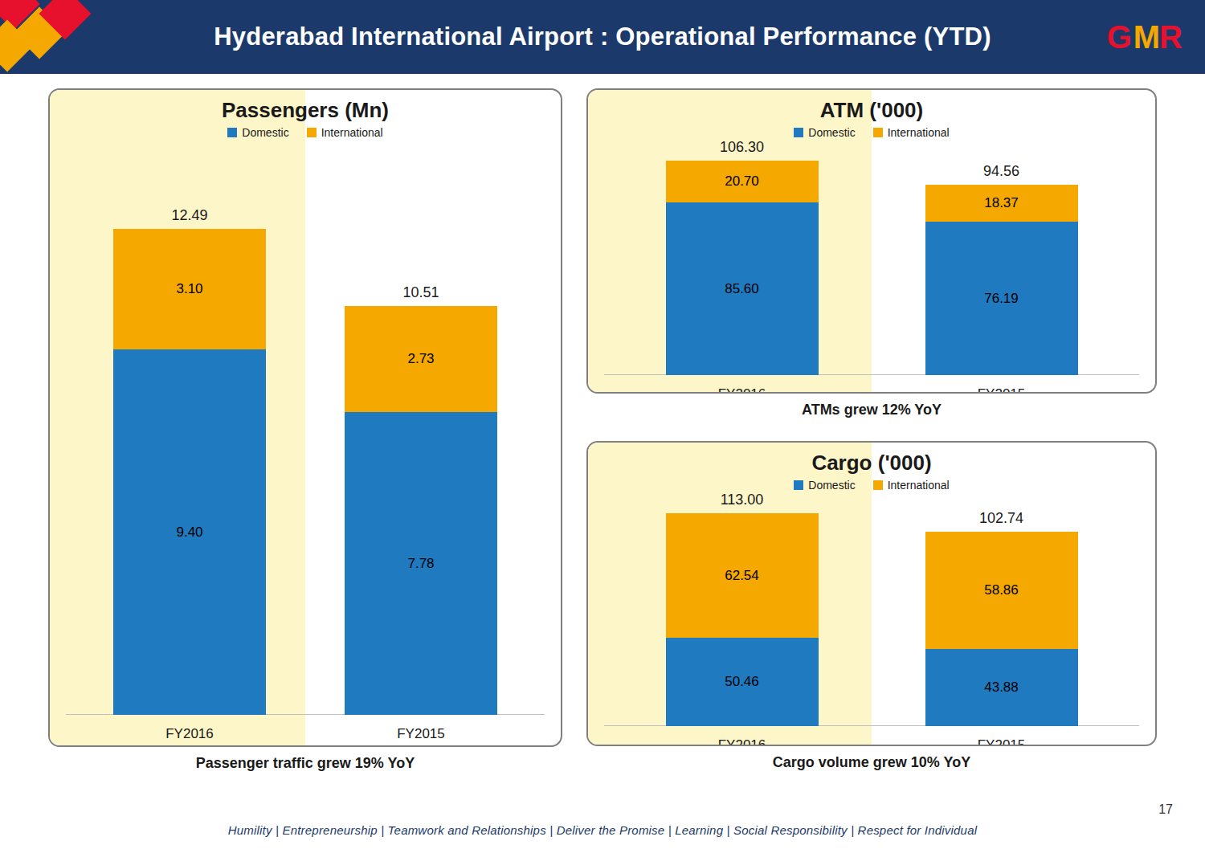Hyderabad International Airport : Operational Performance (YTD)
GMR
Passengers (Mn)
Domestic International
12.49
3.10
9.40
FY2016
10.51
2.73
7.78
FY2015
Passenger traffic grew 19% YoY
ATM ('000)
Domestic International
106.30
20.70
85.60
FY2016
94.56
18.37
76.19
FY2015
ATMs grew 12% YoY
Cargo ('000)
Domestic International
113.00
62.54
50.46
FY2016
102.74
58.86
43.88
FY2015
Cargo volume grew 10% YoY
17
Humility | Entrepreneurship | Teamwork and Relationships | Deliver the Promise | Learning | Social Responsibility | Respect for Individual